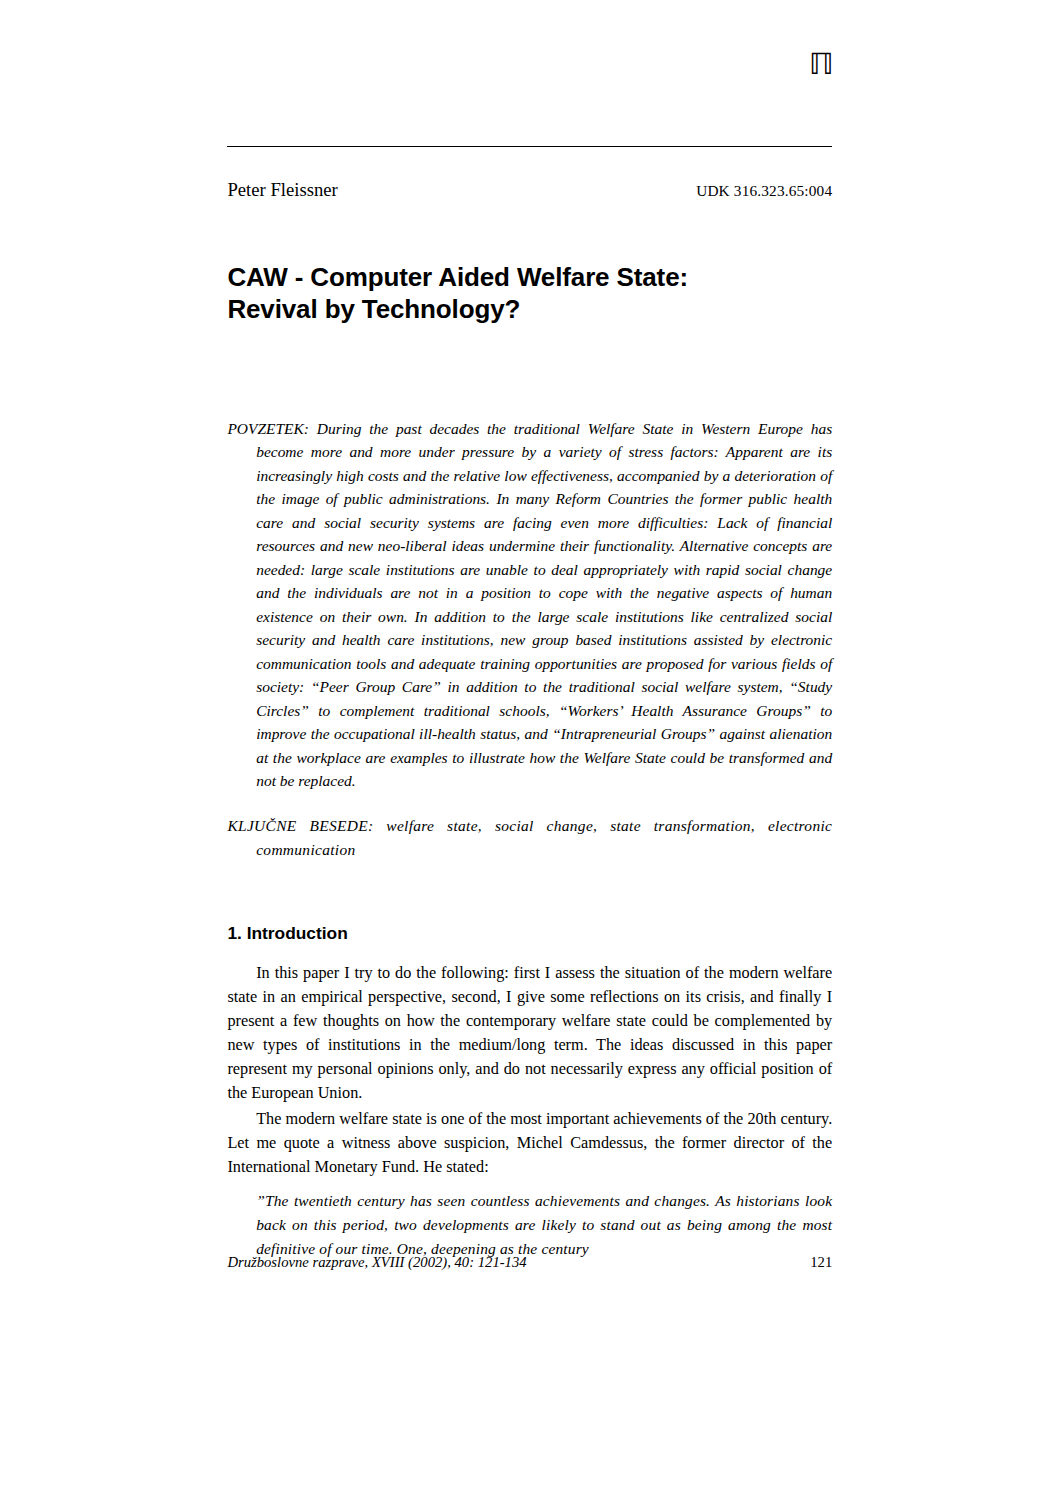ℿ
Peter Fleissner UDK 316.323.65:004
CAW - Computer Aided Welfare State:
Revival by Technology?
POVZETEK: During the past decades the traditional Welfare State in Western Europe has become more and more under pressure by a variety of stress factors: Apparent are its increasingly high costs and the relative low effectiveness, accompanied by a deterioration of the image of public administrations. In many Reform Countries the former public health care and social security systems are facing even more difficulties: Lack of financial resources and new neo-liberal ideas undermine their functionality. Alternative concepts are needed: large scale institutions are unable to deal appropriately with rapid social change and the individuals are not in a position to cope with the negative aspects of human existence on their own. In addition to the large scale institutions like centralized social security and health care institutions, new group based institutions assisted by electronic communication tools and adequate training opportunities are proposed for various fields of society: “Peer Group Care” in addition to the traditional social welfare system, “Study Circles” to complement traditional schools, “Workers’ Health Assurance Groups” to improve the occupational ill-health status, and “Intrapreneurial Groups” against alienation at the workplace are examples to illustrate how the Welfare State could be transformed and not be replaced.
KLJUČNE BESEDE: welfare state, social change, state transformation, electronic communication
1. Introduction
In this paper I try to do the following: first I assess the situation of the modern welfare state in an empirical perspective, second, I give some reflections on its crisis, and finally I present a few thoughts on how the contemporary welfare state could be complemented by new types of institutions in the medium/long term. The ideas discussed in this paper represent my personal opinions only, and do not necessarily express any official position of the European Union.
The modern welfare state is one of the most important achievements of the 20th century. Let me quote a witness above suspicion, Michel Camdessus, the former director of the International Monetary Fund. He stated:
”The twentieth century has seen countless achievements and changes. As historians look back on this period, two developments are likely to stand out as being among the most definitive of our time. One, deepening as the century
Družboslovne razprave, XVIII (2002), 40: 121-134 121